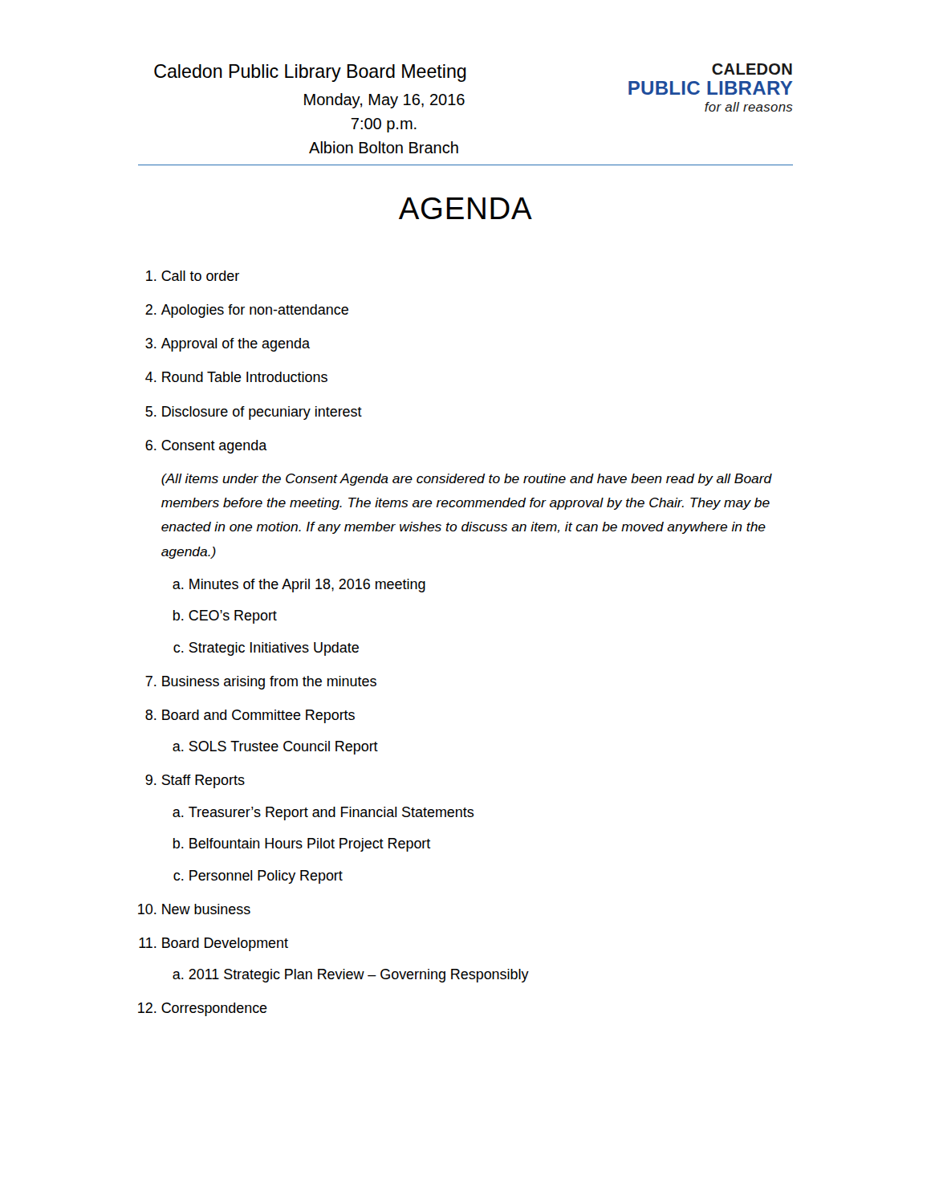Caledon Public Library Board Meeting Monday, May 16, 2016 7:00 p.m. Albion Bolton Branch
CALEDON
PUBLIC LIBRARY
for all reasons
AGENDA
Call to order
Apologies for non-attendance
Approval of the agenda
Round Table Introductions
Disclosure of pecuniary interest
Consent agenda
(All items under the Consent Agenda are considered to be routine and have been read by all Board members before the meeting. The items are recommended for approval by the Chair. They may be enacted in one motion. If any member wishes to discuss an item, it can be moved anywhere in the agenda.)
Minutes of the April 18, 2016 meeting
CEO’s Report
Strategic Initiatives Update
Business arising from the minutes
Board and Committee Reports
SOLS Trustee Council Report
Staff Reports
Treasurer’s Report and Financial Statements
Belfountain Hours Pilot Project Report
Personnel Policy Report
New business
Board Development
2011 Strategic Plan Review – Governing Responsibly
Correspondence